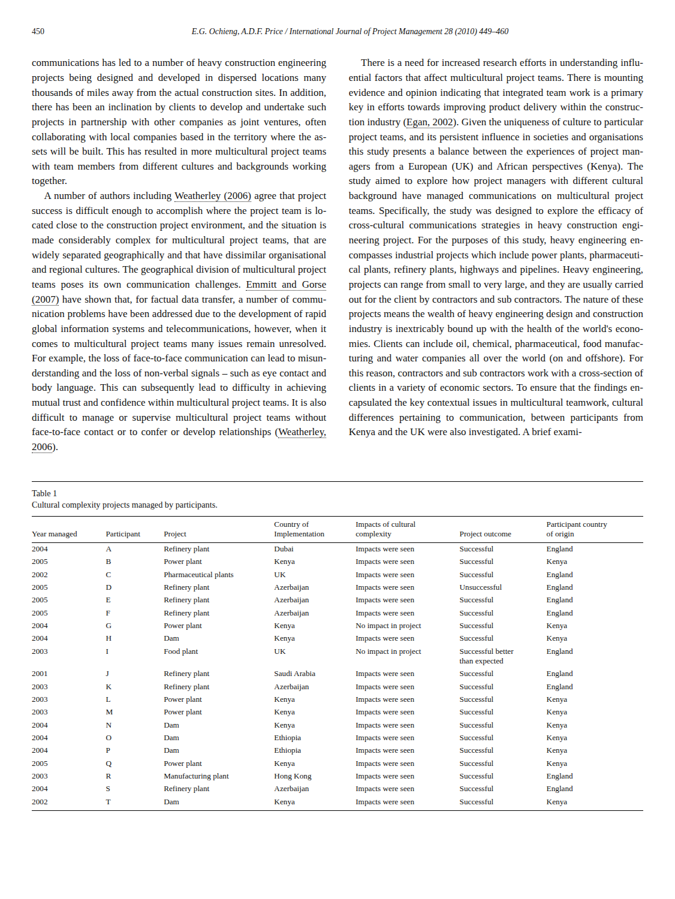450 E.G. Ochieng, A.D.F. Price / International Journal of Project Management 28 (2010) 449–460
communications has led to a number of heavy construction engineering projects being designed and developed in dispersed locations many thousands of miles away from the actual construction sites. In addition, there has been an inclination by clients to develop and undertake such projects in partnership with other companies as joint ventures, often collaborating with local companies based in the territory where the assets will be built. This has resulted in more multicultural project teams with team members from different cultures and backgrounds working together.
A number of authors including Weatherley (2006) agree that project success is difficult enough to accomplish where the project team is located close to the construction project environment, and the situation is made considerably complex for multicultural project teams, that are widely separated geographically and that have dissimilar organisational and regional cultures. The geographical division of multicultural project teams poses its own communication challenges. Emmitt and Gorse (2007) have shown that, for factual data transfer, a number of communication problems have been addressed due to the development of rapid global information systems and telecommunications, however, when it comes to multicultural project teams many issues remain unresolved. For example, the loss of face-to-face communication can lead to misunderstanding and the loss of non-verbal signals – such as eye contact and body language. This can subsequently lead to difficulty in achieving mutual trust and confidence within multicultural project teams. It is also difficult to manage or supervise multicultural project teams without face-to-face contact or to confer or develop relationships (Weatherley, 2006).
There is a need for increased research efforts in understanding influential factors that affect multicultural project teams. There is mounting evidence and opinion indicating that integrated team work is a primary key in efforts towards improving product delivery within the construction industry (Egan, 2002). Given the uniqueness of culture to particular project teams, and its persistent influence in societies and organisations this study presents a balance between the experiences of project managers from a European (UK) and African perspectives (Kenya). The study aimed to explore how project managers with different cultural background have managed communications on multicultural project teams. Specifically, the study was designed to explore the efficacy of cross-cultural communications strategies in heavy construction engineering project. For the purposes of this study, heavy engineering encompasses industrial projects which include power plants, pharmaceutical plants, refinery plants, highways and pipelines. Heavy engineering, projects can range from small to very large, and they are usually carried out for the client by contractors and sub contractors. The nature of these projects means the wealth of heavy engineering design and construction industry is inextricably bound up with the health of the world's economies. Clients can include oil, chemical, pharmaceutical, food manufacturing and water companies all over the world (on and offshore). For this reason, contractors and sub contractors work with a cross-section of clients in a variety of economic sectors. To ensure that the findings encapsulated the key contextual issues in multicultural teamwork, cultural differences pertaining to communication, between participants from Kenya and the UK were also investigated. A brief exami-
Table 1 Cultural complexity projects managed by participants.
| Year managed | Participant | Project | Country of Implementation | Impacts of cultural complexity | Project outcome | Participant country of origin |
| --- | --- | --- | --- | --- | --- | --- |
| 2004 | A | Refinery plant | Dubai | Impacts were seen | Successful | England |
| 2005 | B | Power plant | Kenya | Impacts were seen | Successful | Kenya |
| 2002 | C | Pharmaceutical plants | UK | Impacts were seen | Successful | England |
| 2005 | D | Refinery plant | Azerbaijan | Impacts were seen | Unsuccessful | England |
| 2005 | E | Refinery plant | Azerbaijan | Impacts were seen | Successful | England |
| 2005 | F | Refinery plant | Azerbaijan | Impacts were seen | Successful | England |
| 2004 | G | Power plant | Kenya | No impact in project | Successful | Kenya |
| 2004 | H | Dam | Kenya | Impacts were seen | Successful | Kenya |
| 2003 | I | Food plant | UK | No impact in project | Successful better than expected | England |
| 2001 | J | Refinery plant | Saudi Arabia | Impacts were seen | Successful | England |
| 2003 | K | Refinery plant | Azerbaijan | Impacts were seen | Successful | England |
| 2003 | L | Power plant | Kenya | Impacts were seen | Successful | Kenya |
| 2003 | M | Power plant | Kenya | Impacts were seen | Successful | Kenya |
| 2004 | N | Dam | Kenya | Impacts were seen | Successful | Kenya |
| 2004 | O | Dam | Ethiopia | Impacts were seen | Successful | Kenya |
| 2004 | P | Dam | Ethiopia | Impacts were seen | Successful | Kenya |
| 2005 | Q | Power plant | Kenya | Impacts were seen | Successful | Kenya |
| 2003 | R | Manufacturing plant | Hong Kong | Impacts were seen | Successful | England |
| 2004 | S | Refinery plant | Azerbaijan | Impacts were seen | Successful | England |
| 2002 | T | Dam | Kenya | Impacts were seen | Successful | Kenya |